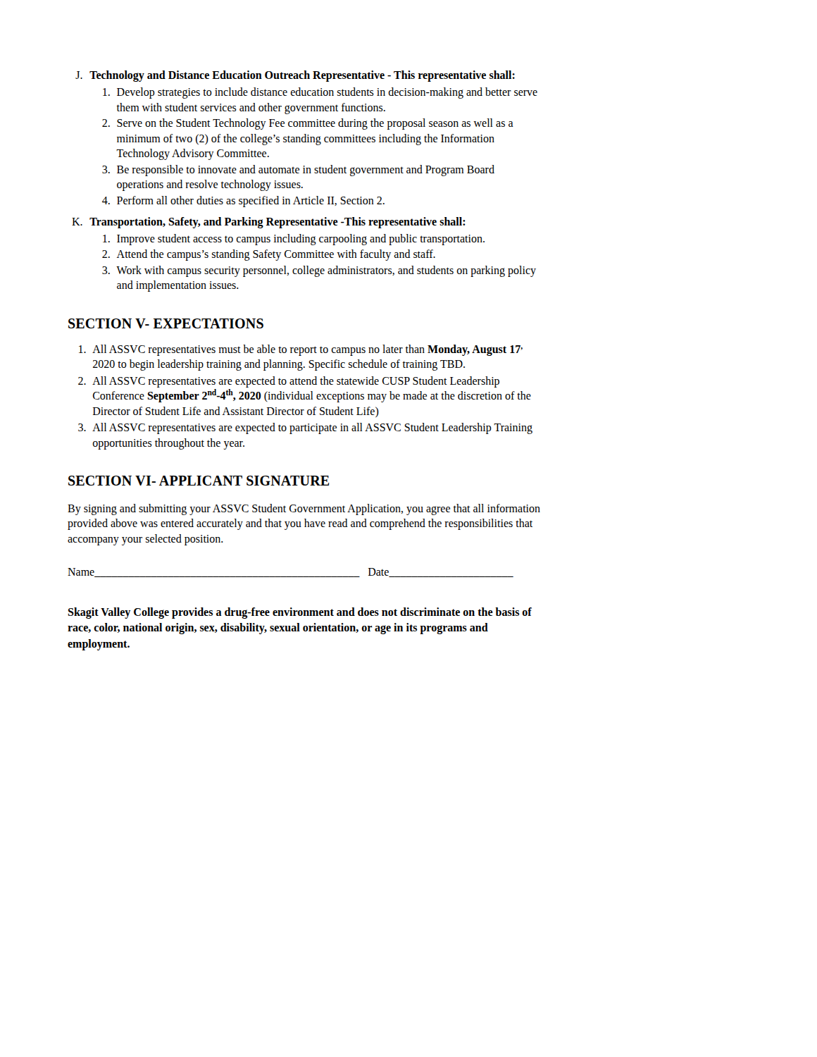Technology and Distance Education Outreach Representative - This representative shall:
Develop strategies to include distance education students in decision-making and better serve them with student services and other government functions.
Serve on the Student Technology Fee committee during the proposal season as well as a minimum of two (2) of the college’s standing committees including the Information Technology Advisory Committee.
Be responsible to innovate and automate in student government and Program Board operations and resolve technology issues.
Perform all other duties as specified in Article II, Section 2.
Transportation, Safety, and Parking Representative -This representative shall:
Improve student access to campus including carpooling and public transportation.
Attend the campus’s standing Safety Committee with faculty and staff.
Work with campus security personnel, college administrators, and students on parking policy and implementation issues.
SECTION V- EXPECTATIONS
All ASSVC representatives must be able to report to campus no later than Monday, August 17, 2020 to begin leadership training and planning. Specific schedule of training TBD.
All ASSVC representatives are expected to attend the statewide CUSP Student Leadership Conference September 2nd-4th, 2020 (individual exceptions may be made at the discretion of the Director of Student Life and Assistant Director of Student Life)
All ASSVC representatives are expected to participate in all ASSVC Student Leadership Training opportunities throughout the year.
SECTION VI- APPLICANT SIGNATURE
By signing and submitting your ASSVC Student Government Application, you agree that all information provided above was entered accurately and that you have read and comprehend the responsibilities that accompany your selected position.
Name_______________________________________________ Date______________________
Skagit Valley College provides a drug-free environment and does not discriminate on the basis of race, color, national origin, sex, disability, sexual orientation, or age in its programs and employment.